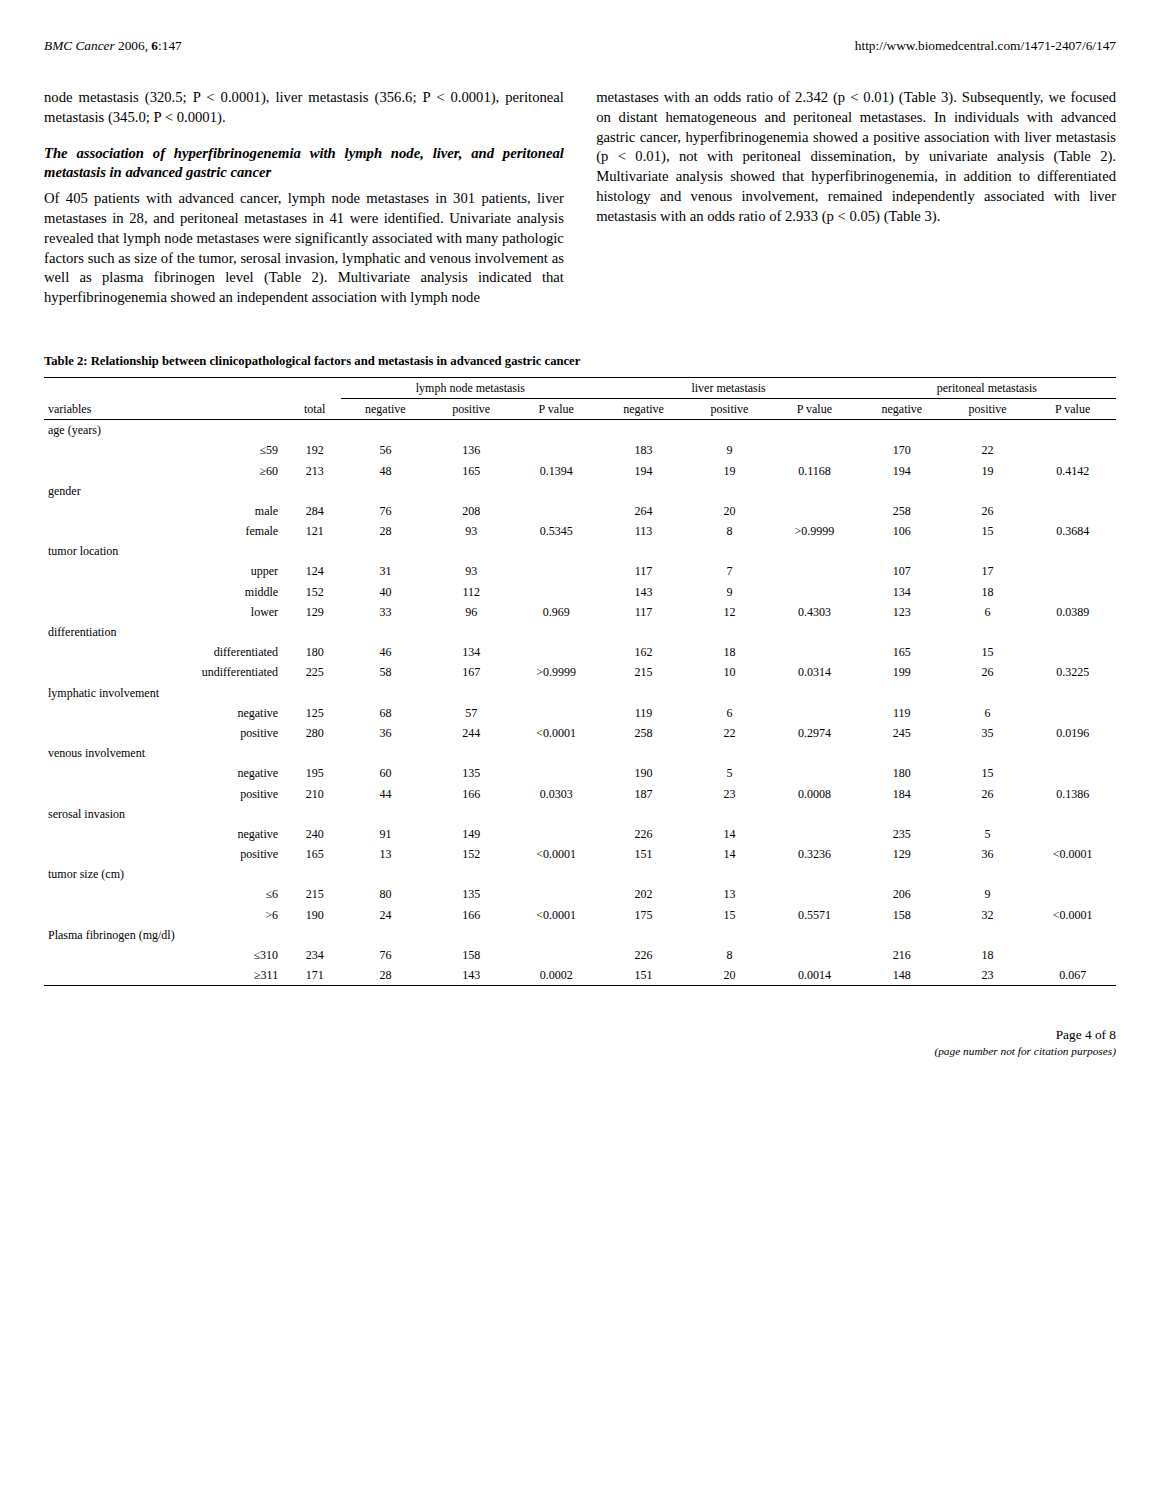BMC Cancer 2006, 6:147
http://www.biomedcentral.com/1471-2407/6/147
node metastasis (320.5; P < 0.0001), liver metastasis (356.6; P < 0.0001), peritoneal metastasis (345.0; P < 0.0001).
The association of hyperfibrinogenemia with lymph node, liver, and peritoneal metastasis in advanced gastric cancer
Of 405 patients with advanced cancer, lymph node metastases in 301 patients, liver metastases in 28, and peritoneal metastases in 41 were identified. Univariate analysis revealed that lymph node metastases were significantly associated with many pathologic factors such as size of the tumor, serosal invasion, lymphatic and venous involvement as well as plasma fibrinogen level (Table 2). Multivariate analysis indicated that hyperfibrinogenemia showed an independent association with lymph node
metastases with an odds ratio of 2.342 (p < 0.01) (Table 3). Subsequently, we focused on distant hematogeneous and peritoneal metastases. In individuals with advanced gastric cancer, hyperfibrinogenemia showed a positive association with liver metastasis (p < 0.01), not with peritoneal dissemination, by univariate analysis (Table 2). Multivariate analysis showed that hyperfibrinogenemia, in addition to differentiated histology and venous involvement, remained independently associated with liver metastasis with an odds ratio of 2.933 (p < 0.05) (Table 3).
Table 2: Relationship between clinicopathological factors and metastasis in advanced gastric cancer
| | | lymph node metastasis | liver metastasis | peritoneal metastasis |
| --- | --- | --- | --- | --- |
| variables | total | negative | positive | P value | negative | positive | P value | negative | positive | P value |
| age (years) | | | | | | | | | | |
| ≤59 | 192 | 56 | 136 | | 183 | 9 | | 170 | 22 | |
| ≥60 | 213 | 48 | 165 | 0.1394 | 194 | 19 | 0.1168 | 194 | 19 | 0.4142 |
| gender | | | | | | | | | | |
| male | 284 | 76 | 208 | | 264 | 20 | | 258 | 26 | |
| female | 121 | 28 | 93 | 0.5345 | 113 | 8 | >0.9999 | 106 | 15 | 0.3684 |
| tumor location | | | | | | | | | | |
| upper | 124 | 31 | 93 | | 117 | 7 | | 107 | 17 | |
| middle | 152 | 40 | 112 | | 143 | 9 | | 134 | 18 | |
| lower | 129 | 33 | 96 | 0.969 | 117 | 12 | 0.4303 | 123 | 6 | 0.0389 |
| differentiation | | | | | | | | | | |
| differentiated | 180 | 46 | 134 | | 162 | 18 | | 165 | 15 | |
| undifferentiated | 225 | 58 | 167 | >0.9999 | 215 | 10 | 0.0314 | 199 | 26 | 0.3225 |
| lymphatic involvement | | | | | | | | | | |
| negative | 125 | 68 | 57 | | 119 | 6 | | 119 | 6 | |
| positive | 280 | 36 | 244 | <0.0001 | 258 | 22 | 0.2974 | 245 | 35 | 0.0196 |
| venous involvement | | | | | | | | | | |
| negative | 195 | 60 | 135 | | 190 | 5 | | 180 | 15 | |
| positive | 210 | 44 | 166 | 0.0303 | 187 | 23 | 0.0008 | 184 | 26 | 0.1386 |
| serosal invasion | | | | | | | | | | |
| negative | 240 | 91 | 149 | | 226 | 14 | | 235 | 5 | |
| positive | 165 | 13 | 152 | <0.0001 | 151 | 14 | 0.3236 | 129 | 36 | <0.0001 |
| tumor size (cm) | | | | | | | | | | |
| ≤6 | 215 | 80 | 135 | | 202 | 13 | | 206 | 9 | |
| >6 | 190 | 24 | 166 | <0.0001 | 175 | 15 | 0.5571 | 158 | 32 | <0.0001 |
| Plasma fibrinogen (mg/dl) | | | | | | | | | | |
| ≤310 | 234 | 76 | 158 | | 226 | 8 | | 216 | 18 | |
| ≥311 | 171 | 28 | 143 | 0.0002 | 151 | 20 | 0.0014 | 148 | 23 | 0.067 |
Page 4 of 8
(page number not for citation purposes)